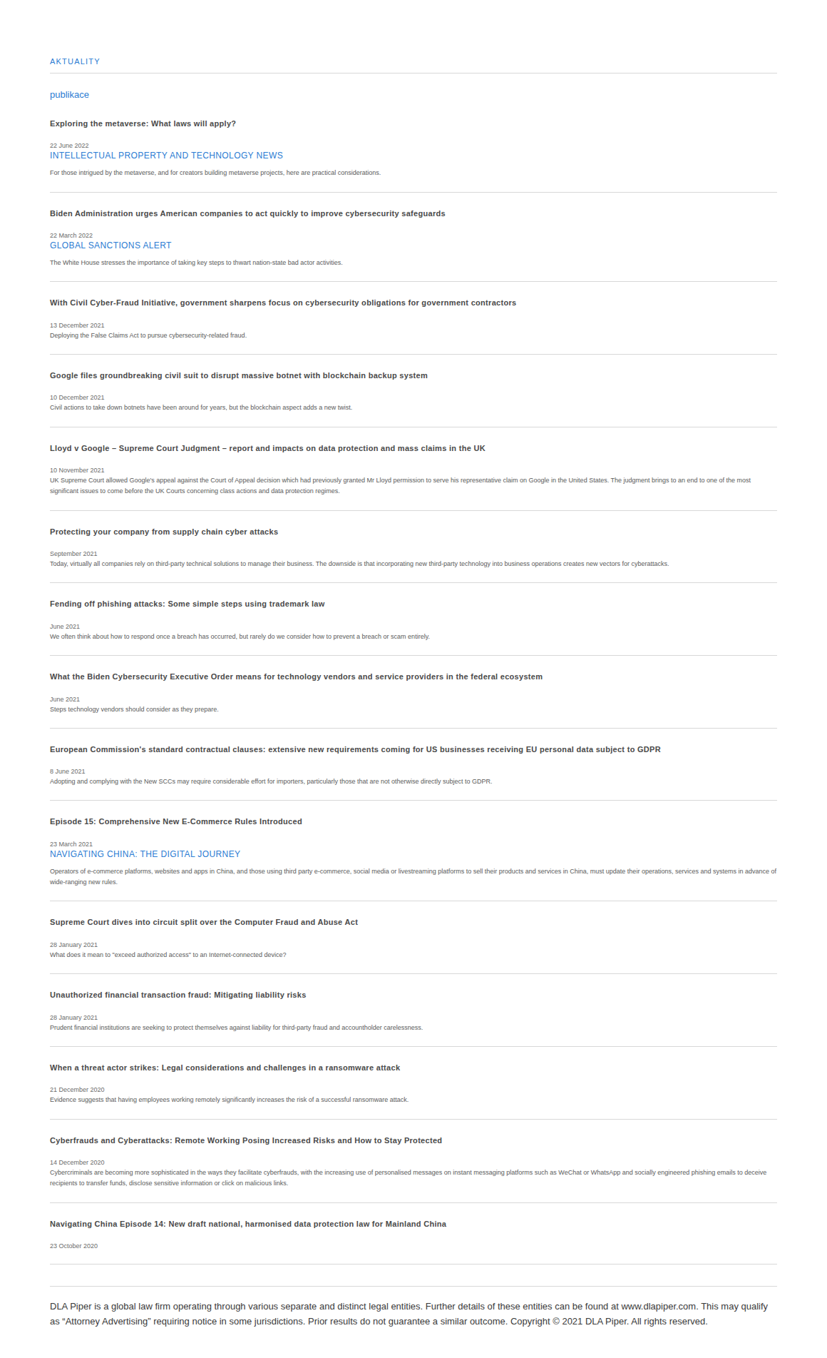AKTUALITY
publikace
Exploring the metaverse: What laws will apply?
22 June 2022
INTELLECTUAL PROPERTY AND TECHNOLOGY NEWS
For those intrigued by the metaverse, and for creators building metaverse projects, here are practical considerations.
Biden Administration urges American companies to act quickly to improve cybersecurity safeguards
22 March 2022
GLOBAL SANCTIONS ALERT
The White House stresses the importance of taking key steps to thwart nation-state bad actor activities.
With Civil Cyber-Fraud Initiative, government sharpens focus on cybersecurity obligations for government contractors
13 December 2021
Deploying the False Claims Act to pursue cybersecurity-related fraud.
Google files groundbreaking civil suit to disrupt massive botnet with blockchain backup system
10 December 2021
Civil actions to take down botnets have been around for years, but the blockchain aspect adds a new twist.
Lloyd v Google – Supreme Court Judgment – report and impacts on data protection and mass claims in the UK
10 November 2021
UK Supreme Court allowed Google's appeal against the Court of Appeal decision which had previously granted Mr Lloyd permission to serve his representative claim on Google in the United States. The judgment brings to an end to one of the most significant issues to come before the UK Courts concerning class actions and data protection regimes.
Protecting your company from supply chain cyber attacks
September 2021
Today, virtually all companies rely on third-party technical solutions to manage their business. The downside is that incorporating new third-party technology into business operations creates new vectors for cyberattacks.
Fending off phishing attacks: Some simple steps using trademark law
June 2021
We often think about how to respond once a breach has occurred, but rarely do we consider how to prevent a breach or scam entirely.
What the Biden Cybersecurity Executive Order means for technology vendors and service providers in the federal ecosystem
June 2021
Steps technology vendors should consider as they prepare.
European Commission's standard contractual clauses: extensive new requirements coming for US businesses receiving EU personal data subject to GDPR
8 June 2021
Adopting and complying with the New SCCs may require considerable effort for importers, particularly those that are not otherwise directly subject to GDPR.
Episode 15: Comprehensive New E-Commerce Rules Introduced
23 March 2021
NAVIGATING CHINA: THE DIGITAL JOURNEY
Operators of e-commerce platforms, websites and apps in China, and those using third party e-commerce, social media or livestreaming platforms to sell their products and services in China, must update their operations, services and systems in advance of wide-ranging new rules.
Supreme Court dives into circuit split over the Computer Fraud and Abuse Act
28 January 2021
What does it mean to "exceed authorized access" to an Internet-connected device?
Unauthorized financial transaction fraud: Mitigating liability risks
28 January 2021
Prudent financial institutions are seeking to protect themselves against liability for third-party fraud and accountholder carelessness.
When a threat actor strikes: Legal considerations and challenges in a ransomware attack
21 December 2020
Evidence suggests that having employees working remotely significantly increases the risk of a successful ransomware attack.
Cyberfrauds and Cyberattacks: Remote Working Posing Increased Risks and How to Stay Protected
14 December 2020
Cybercriminals are becoming more sophisticated in the ways they facilitate cyberfrauds, with the increasing use of personalised messages on instant messaging platforms such as WeChat or WhatsApp and socially engineered phishing emails to deceive recipients to transfer funds, disclose sensitive information or click on malicious links.
Navigating China Episode 14: New draft national, harmonised data protection law for Mainland China
23 October 2020
DLA Piper is a global law firm operating through various separate and distinct legal entities. Further details of these entities can be found at www.dlapiper.com. This may qualify as “Attorney Advertising” requiring notice in some jurisdictions. Prior results do not guarantee a similar outcome. Copyright © 2021 DLA Piper. All rights reserved.